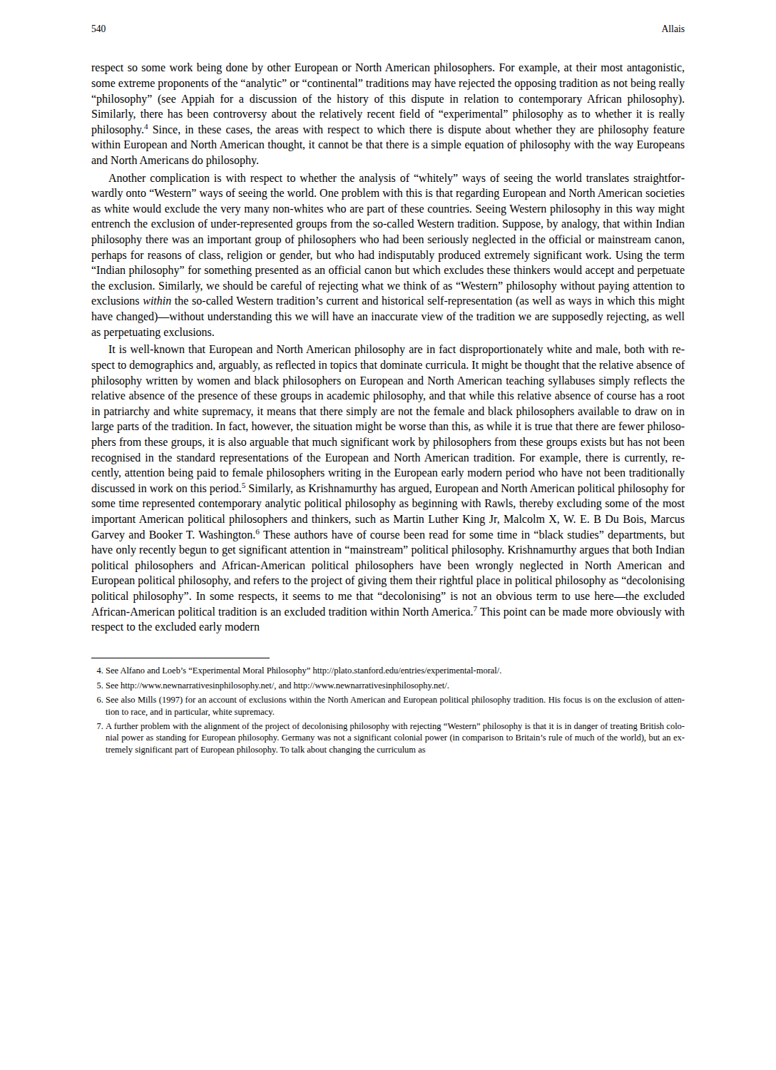540 Allais
respect so some work being done by other European or North American philosophers. For example, at their most antagonistic, some extreme proponents of the “analytic” or “continental” traditions may have rejected the opposing tradition as not being really “philosophy” (see Appiah for a discussion of the history of this dispute in relation to contemporary African philosophy). Similarly, there has been controversy about the relatively recent field of “experimental” philosophy as to whether it is really philosophy.4 Since, in these cases, the areas with respect to which there is dispute about whether they are philosophy feature within European and North American thought, it cannot be that there is a simple equation of philosophy with the way Europeans and North Americans do philosophy.
Another complication is with respect to whether the analysis of “whitely” ways of seeing the world translates straightforwardly onto “Western” ways of seeing the world. One problem with this is that regarding European and North American societies as white would exclude the very many non-whites who are part of these countries. Seeing Western philosophy in this way might entrench the exclusion of under-represented groups from the so-called Western tradition. Suppose, by analogy, that within Indian philosophy there was an important group of philosophers who had been seriously neglected in the official or mainstream canon, perhaps for reasons of class, religion or gender, but who had indisputably produced extremely significant work. Using the term “Indian philosophy” for something presented as an official canon but which excludes these thinkers would accept and perpetuate the exclusion. Similarly, we should be careful of rejecting what we think of as “Western” philosophy without paying attention to exclusions within the so-called Western tradition’s current and historical self-representation (as well as ways in which this might have changed)—without understanding this we will have an inaccurate view of the tradition we are supposedly rejecting, as well as perpetuating exclusions.
It is well-known that European and North American philosophy are in fact disproportionately white and male, both with respect to demographics and, arguably, as reflected in topics that dominate curricula. It might be thought that the relative absence of philosophy written by women and black philosophers on European and North American teaching syllabuses simply reflects the relative absence of the presence of these groups in academic philosophy, and that while this relative absence of course has a root in patriarchy and white supremacy, it means that there simply are not the female and black philosophers available to draw on in large parts of the tradition. In fact, however, the situation might be worse than this, as while it is true that there are fewer philosophers from these groups, it is also arguable that much significant work by philosophers from these groups exists but has not been recognised in the standard representations of the European and North American tradition. For example, there is currently, recently, attention being paid to female philosophers writing in the European early modern period who have not been traditionally discussed in work on this period.5 Similarly, as Krishnamurthy has argued, European and North American political philosophy for some time represented contemporary analytic political philosophy as beginning with Rawls, thereby excluding some of the most important American political philosophers and thinkers, such as Martin Luther King Jr, Malcolm X, W. E. B Du Bois, Marcus Garvey and Booker T. Washington.6 These authors have of course been read for some time in “black studies” departments, but have only recently begun to get significant attention in “mainstream” political philosophy. Krishnamurthy argues that both Indian political philosophers and African-American political philosophers have been wrongly neglected in North American and European political philosophy, and refers to the project of giving them their rightful place in political philosophy as “decolonising political philosophy”. In some respects, it seems to me that “decolonising” is not an obvious term to use here—the excluded African-American political tradition is an excluded tradition within North America.7 This point can be made more obviously with respect to the excluded early modern
See Alfano and Loeb’s “Experimental Moral Philosophy” http://plato.stanford.edu/entries/experimental-moral/.
See http://www.newnarrativesinphilosophy.net/, and http://www.newnarrativesinphilosophy.net/.
See also Mills (1997) for an account of exclusions within the North American and European political philosophy tradition. His focus is on the exclusion of attention to race, and in particular, white supremacy.
A further problem with the alignment of the project of decolonising philosophy with rejecting “Western” philosophy is that it is in danger of treating British colonial power as standing for European philosophy. Germany was not a significant colonial power (in comparison to Britain’s rule of much of the world), but an extremely significant part of European philosophy. To talk about changing the curriculum as